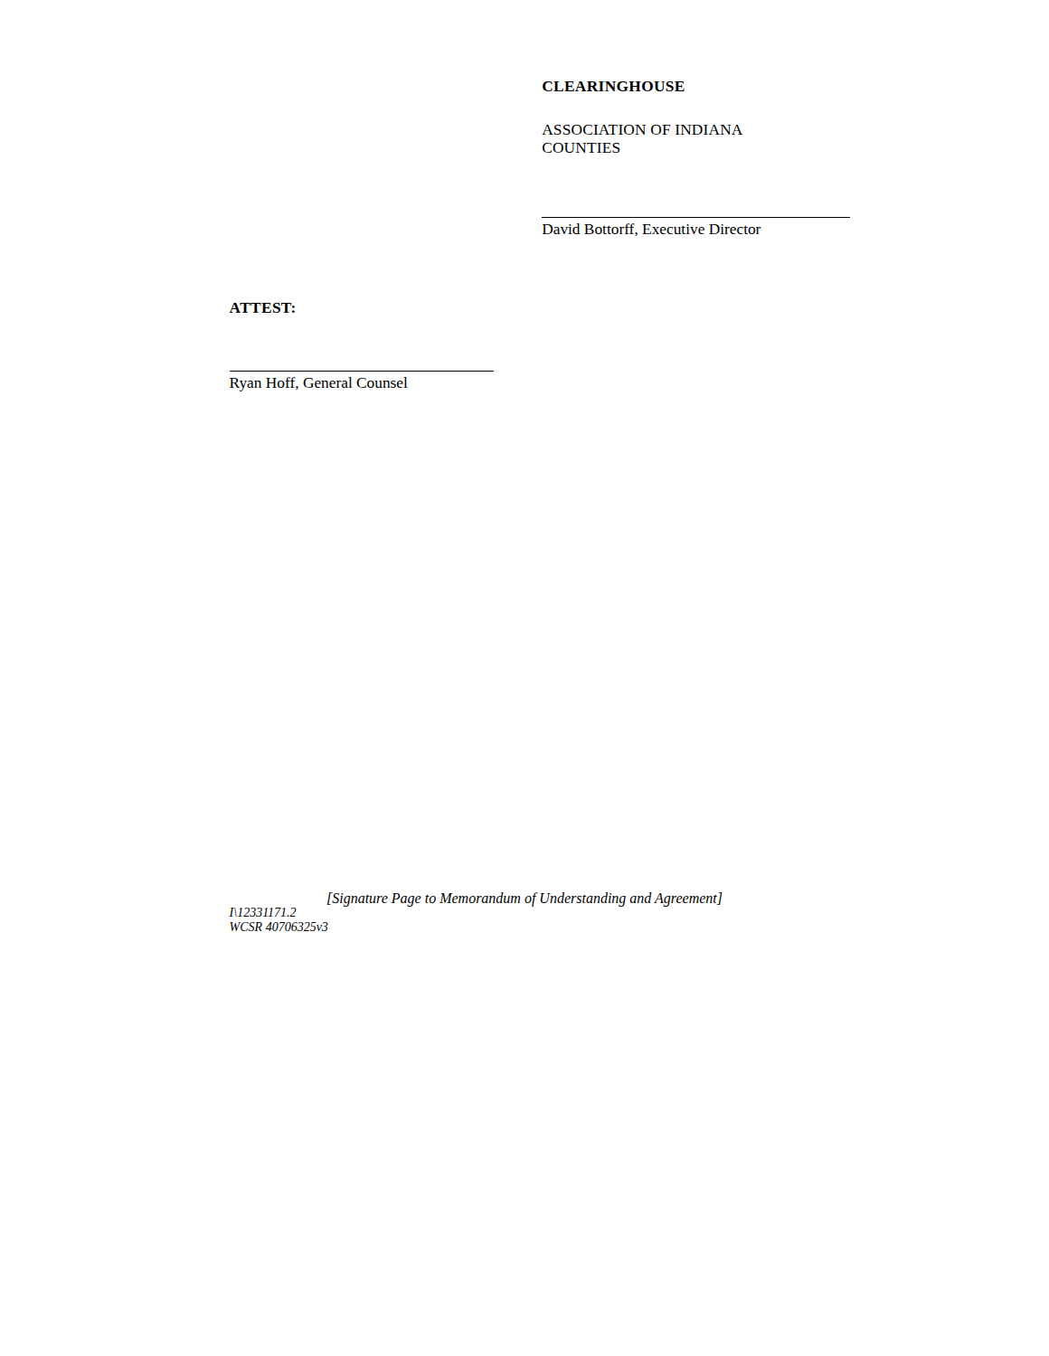CLEARINGHOUSE
ASSOCIATION OF INDIANA COUNTIES
David Bottorff, Executive Director
ATTEST:
Ryan Hoff, General Counsel
[Signature Page to Memorandum of Understanding and Agreement]
I\12331171.2
WCSR 40706325v3